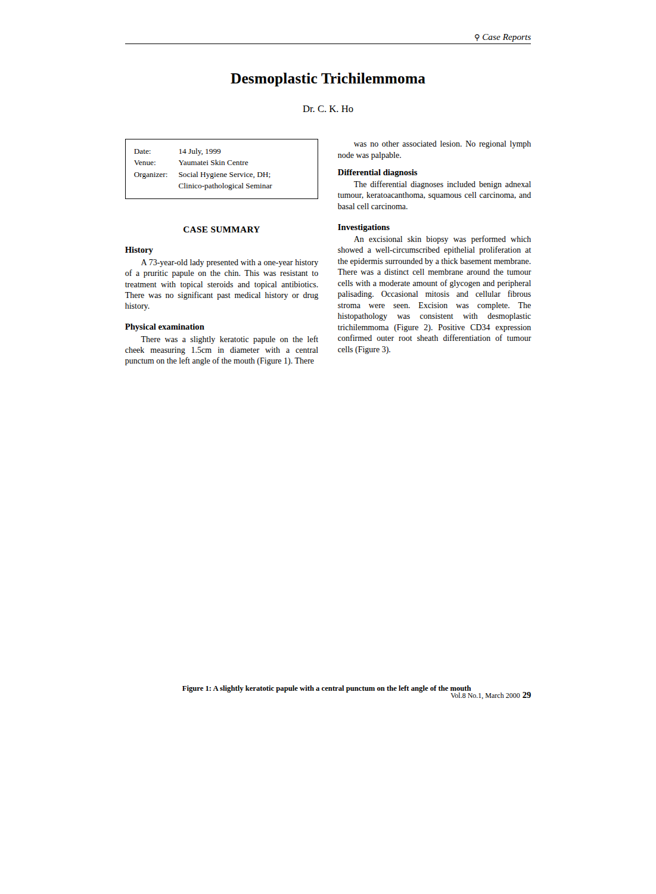⚲Case Reports
Desmoplastic Trichilemmoma
Dr. C. K. Ho
| Date: | 14 July, 1999 |
| Venue: | Yaumatei Skin Centre |
| Organizer: | Social Hygiene Service, DH; Clinico-pathological Seminar |
CASE SUMMARY
History
A 73-year-old lady presented with a one-year history of a pruritic papule on the chin. This was resistant to treatment with topical steroids and topical antibiotics. There was no significant past medical history or drug history.
Physical examination
There was a slightly keratotic papule on the left cheek measuring 1.5cm in diameter with a central punctum on the left angle of the mouth (Figure 1). There
was no other associated lesion. No regional lymph node was palpable.
Differential diagnosis
The differential diagnoses included benign adnexal tumour, keratoacanthoma, squamous cell carcinoma, and basal cell carcinoma.
Investigations
An excisional skin biopsy was performed which showed a well-circumscribed epithelial proliferation at the epidermis surrounded by a thick basement membrane. There was a distinct cell membrane around the tumour cells with a moderate amount of glycogen and peripheral palisading. Occasional mitosis and cellular fibrous stroma were seen. Excision was complete. The histopathology was consistent with desmoplastic trichilemmoma (Figure 2). Positive CD34 expression confirmed outer root sheath differentiation of tumour cells (Figure 3).
Figure 1: A slightly keratotic papule with a central punctum on the left angle of the mouth
Vol.8 No.1, March 200029